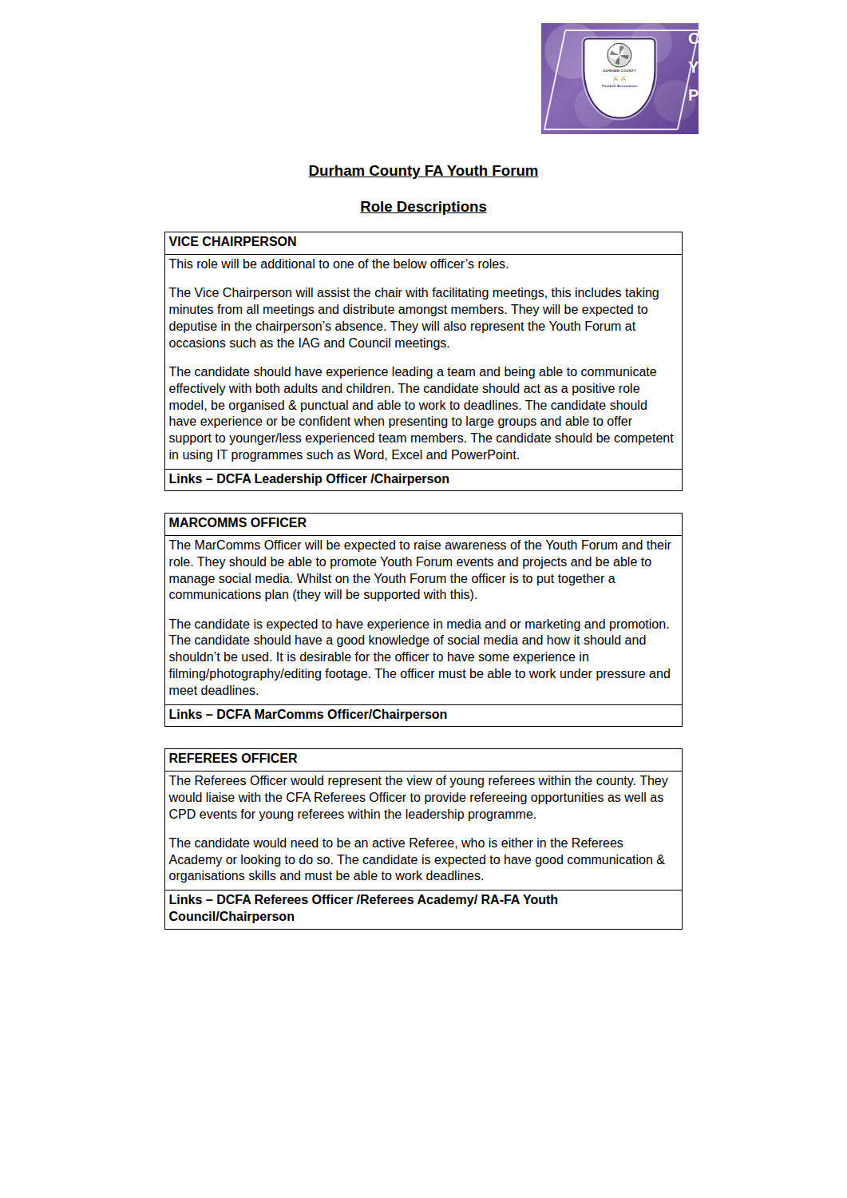Durham County
⚔⚔
Football Association
CYP
Durham County FA Youth Forum
Role Descriptions
| VICE CHAIRPERSON |
| This role will be additional to one of the below officer’s roles. The Vice Chairperson will assist the chair with facilitating meetings, this includes taking minutes from all meetings and distribute amongst members. They will be expected to deputise in the chairperson’s absence. They will also represent the Youth Forum at occasions such as the IAG and Council meetings. The candidate should have experience leading a team and being able to communicate effectively with both adults and children. The candidate should act as a positive role model, be organised & punctual and able to work to deadlines. The candidate should have experience or be confident when presenting to large groups and able to offer support to younger/less experienced team members. The candidate should be competent in using IT programmes such as Word, Excel and PowerPoint. |
| Links – DCFA Leadership Officer /Chairperson |
| MARCOMMS OFFICER |
| The MarComms Officer will be expected to raise awareness of the Youth Forum and their role. They should be able to promote Youth Forum events and projects and be able to manage social media. Whilst on the Youth Forum the officer is to put together a communications plan (they will be supported with this). The candidate is expected to have experience in media and or marketing and promotion. The candidate should have a good knowledge of social media and how it should and shouldn’t be used. It is desirable for the officer to have some experience in filming/photography/editing footage. The officer must be able to work under pressure and meet deadlines. |
| Links – DCFA MarComms Officer/Chairperson |
| REFEREES OFFICER |
| The Referees Officer would represent the view of young referees within the county. They would liaise with the CFA Referees Officer to provide refereeing opportunities as well as CPD events for young referees within the leadership programme. The candidate would need to be an active Referee, who is either in the Referees Academy or looking to do so. The candidate is expected to have good communication & organisations skills and must be able to work deadlines. |
| Links – DCFA Referees Officer /Referees Academy/ RA-FA Youth Council/Chairperson |